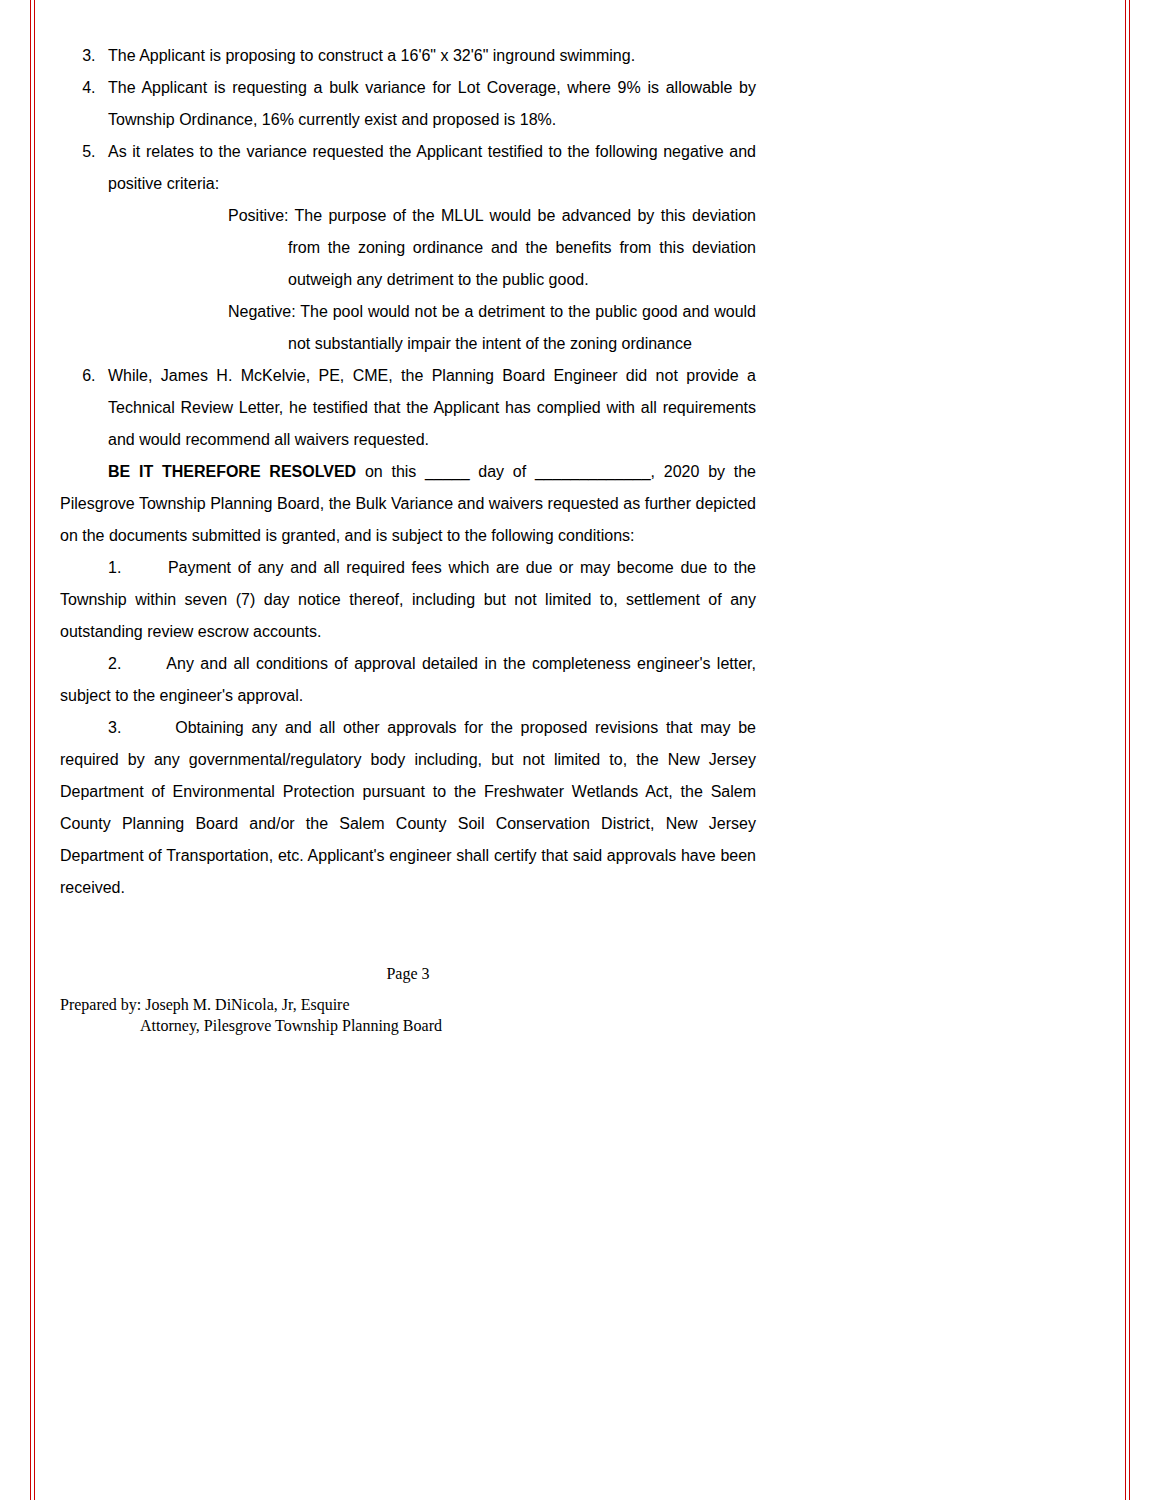The Applicant is proposing to construct a 16'6" x 32'6" inground swimming.
The Applicant is requesting a bulk variance for Lot Coverage, where 9% is allowable by Township Ordinance, 16% currently exist and proposed is 18%.
As it relates to the variance requested the Applicant testified to the following negative and positive criteria:
Positive: The purpose of the MLUL would be advanced by this deviation from the zoning ordinance and the benefits from this deviation outweigh any detriment to the public good.
Negative: The pool would not be a detriment to the public good and would not substantially impair the intent of the zoning ordinance
While, James H. McKelvie, PE, CME, the Planning Board Engineer did not provide a Technical Review Letter, he testified that the Applicant has complied with all requirements and would recommend all waivers requested.
BE IT THEREFORE RESOLVED on this _____ day of _____________, 2020 by the Pilesgrove Township Planning Board, the Bulk Variance and waivers requested as further depicted on the documents submitted is granted, and is subject to the following conditions:
1. Payment of any and all required fees which are due or may become due to the Township within seven (7) day notice thereof, including but not limited to, settlement of any outstanding review escrow accounts.
2. Any and all conditions of approval detailed in the completeness engineer's letter, subject to the engineer's approval.
3. Obtaining any and all other approvals for the proposed revisions that may be required by any governmental/regulatory body including, but not limited to, the New Jersey Department of Environmental Protection pursuant to the Freshwater Wetlands Act, the Salem County Planning Board and/or the Salem County Soil Conservation District, New Jersey Department of Transportation, etc. Applicant's engineer shall certify that said approvals have been received.
Page 3
Prepared by: Joseph M. DiNicola, Jr, Esquire Attorney, Pilesgrove Township Planning Board